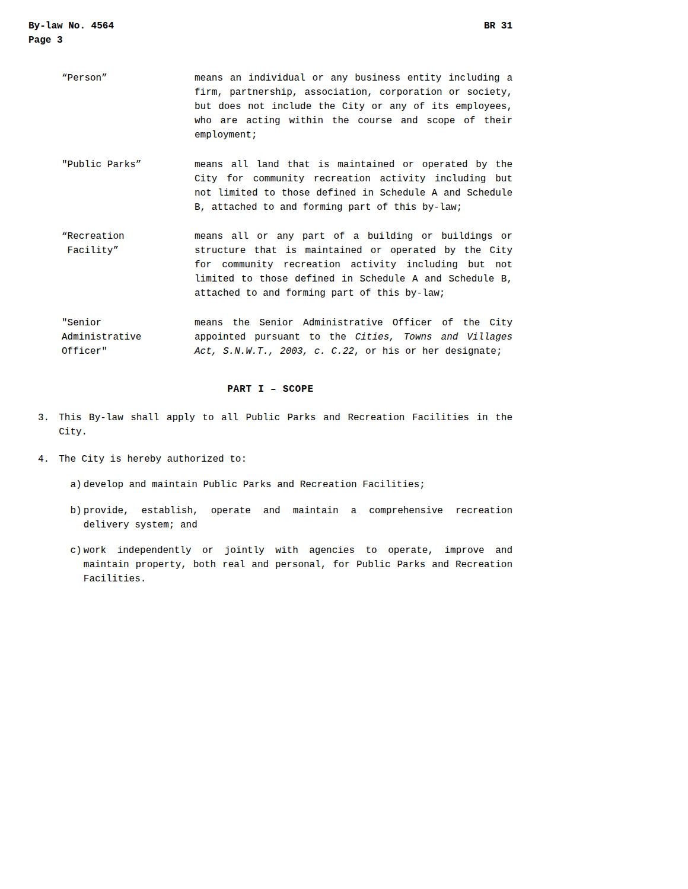By-law No. 4564
Page 3
BR 31
“Person”
means an individual or any business entity including a firm, partnership, association, corporation or society, but does not include the City or any of its employees, who are acting within the course and scope of their employment;
"Public Parks”
means all land that is maintained or operated by the City for community recreation activity including but not limited to those defined in Schedule A and Schedule B, attached to and forming part of this by-law;
“Recreation
Facility”
means all or any part of a building or buildings or structure that is maintained or operated by the City for community recreation activity including but not limited to those defined in Schedule A and Schedule B, attached to and forming part of this by-law;
"Senior
Administrative
Officer"
means the Senior Administrative Officer of the City appointed pursuant to the Cities, Towns and Villages Act, S.N.W.T., 2003, c. C.22, or his or her designate;
PART I – SCOPE
3. This By-law shall apply to all Public Parks and Recreation Facilities in the City.
4. The City is hereby authorized to:
a) develop and maintain Public Parks and Recreation Facilities;
b) provide, establish, operate and maintain a comprehensive recreation delivery system; and
c) work independently or jointly with agencies to operate, improve and maintain property, both real and personal, for Public Parks and Recreation Facilities.